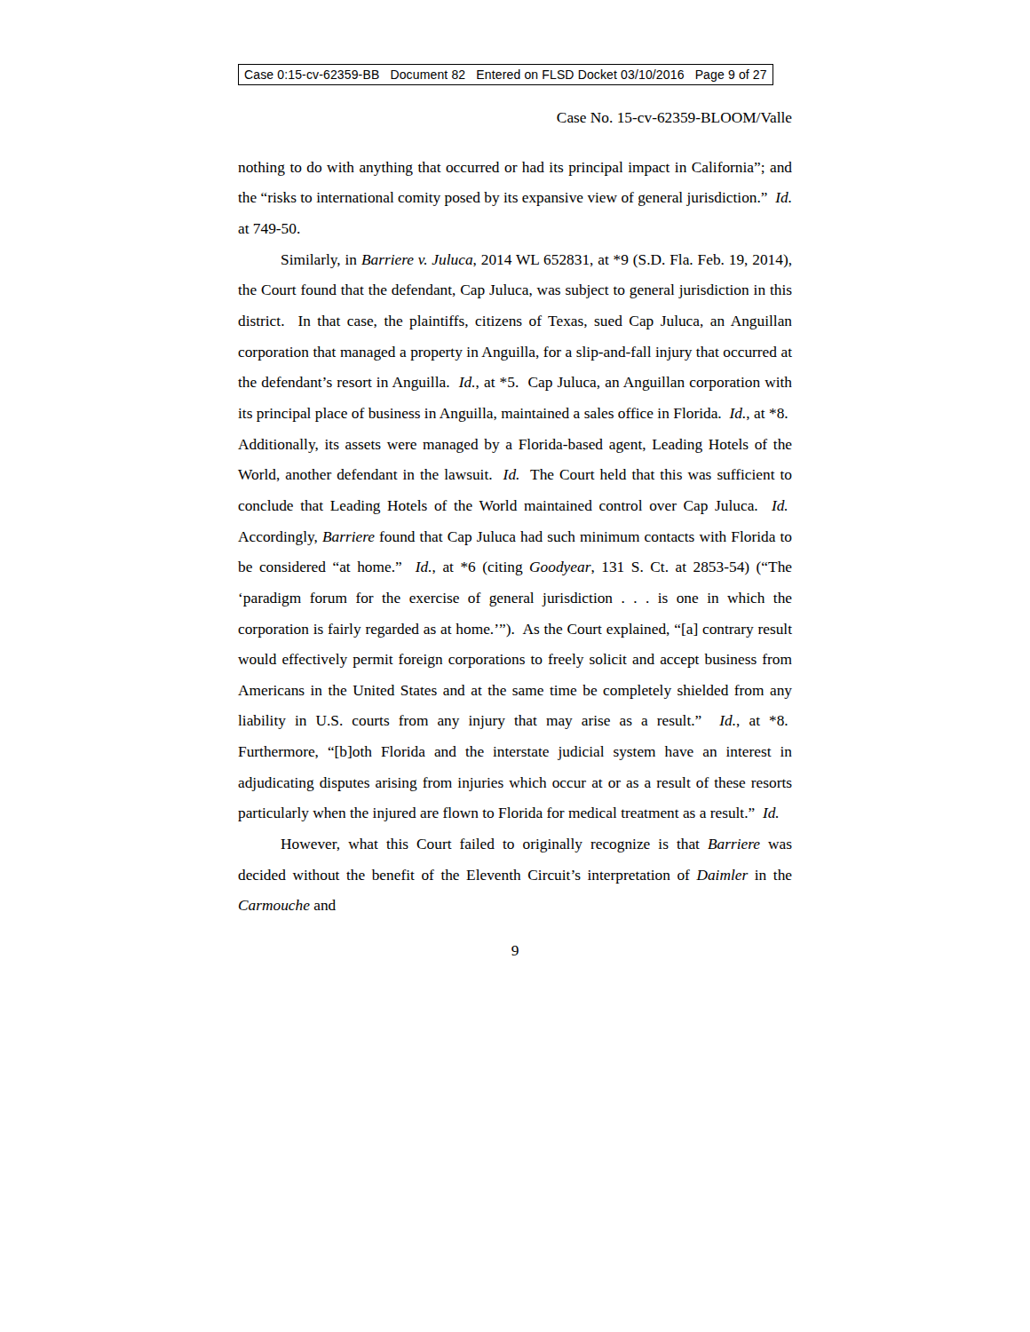Case 0:15-cv-62359-BB Document 82 Entered on FLSD Docket 03/10/2016 Page 9 of 27
Case No. 15-cv-62359-BLOOM/Valle
nothing to do with anything that occurred or had its principal impact in California”; and the “risks to international comity posed by its expansive view of general jurisdiction.” Id. at 749-50.
Similarly, in Barriere v. Juluca, 2014 WL 652831, at *9 (S.D. Fla. Feb. 19, 2014), the Court found that the defendant, Cap Juluca, was subject to general jurisdiction in this district. In that case, the plaintiffs, citizens of Texas, sued Cap Juluca, an Anguillan corporation that managed a property in Anguilla, for a slip-and-fall injury that occurred at the defendant’s resort in Anguilla. Id., at *5. Cap Juluca, an Anguillan corporation with its principal place of business in Anguilla, maintained a sales office in Florida. Id., at *8. Additionally, its assets were managed by a Florida-based agent, Leading Hotels of the World, another defendant in the lawsuit. Id. The Court held that this was sufficient to conclude that Leading Hotels of the World maintained control over Cap Juluca. Id. Accordingly, Barriere found that Cap Juluca had such minimum contacts with Florida to be considered “at home.” Id., at *6 (citing Goodyear, 131 S. Ct. at 2853-54) (“The ‘paradigm forum for the exercise of general jurisdiction . . . is one in which the corporation is fairly regarded as at home.’”). As the Court explained, “[a] contrary result would effectively permit foreign corporations to freely solicit and accept business from Americans in the United States and at the same time be completely shielded from any liability in U.S. courts from any injury that may arise as a result.” Id., at *8. Furthermore, “[b]oth Florida and the interstate judicial system have an interest in adjudicating disputes arising from injuries which occur at or as a result of these resorts particularly when the injured are flown to Florida for medical treatment as a result.” Id.
However, what this Court failed to originally recognize is that Barriere was decided without the benefit of the Eleventh Circuit’s interpretation of Daimler in the Carmouche and
9